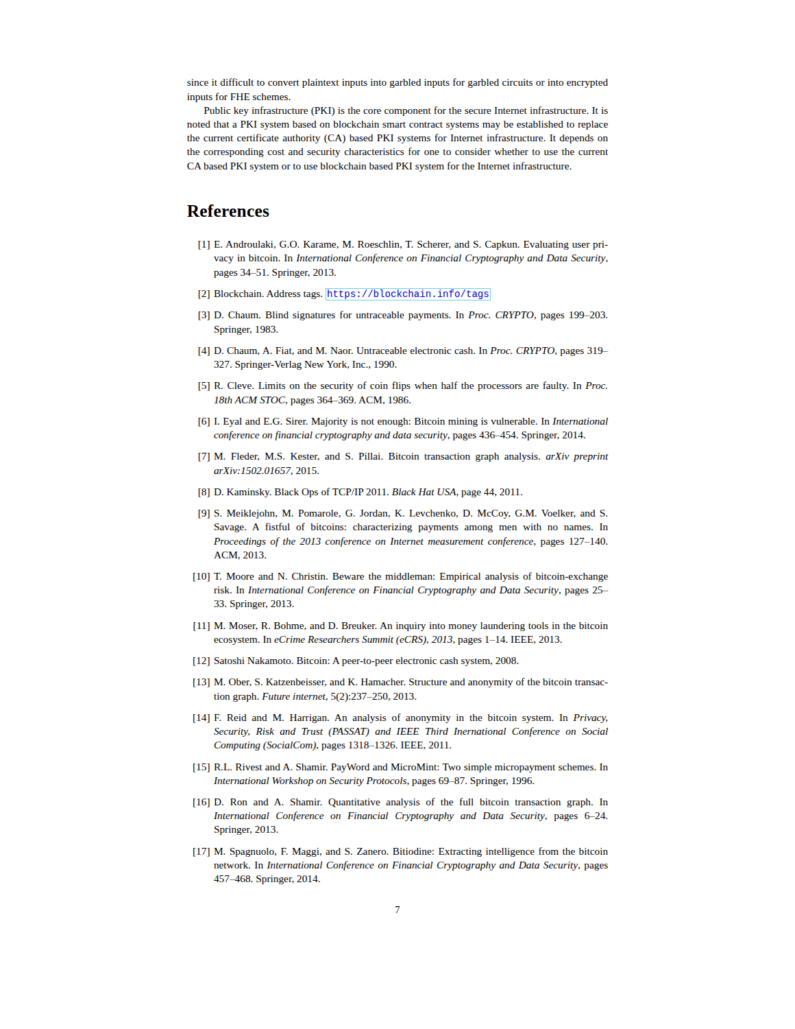since it difficult to convert plaintext inputs into garbled inputs for garbled circuits or into encrypted inputs for FHE schemes.
Public key infrastructure (PKI) is the core component for the secure Internet infrastructure. It is noted that a PKI system based on blockchain smart contract systems may be established to replace the current certificate authority (CA) based PKI systems for Internet infrastructure. It depends on the corresponding cost and security characteristics for one to consider whether to use the current CA based PKI system or to use blockchain based PKI system for the Internet infrastructure.
References
E. Androulaki, G.O. Karame, M. Roeschlin, T. Scherer, and S. Capkun. Evaluating user privacy in bitcoin. In International Conference on Financial Cryptography and Data Security, pages 34–51. Springer, 2013.
Blockchain. Address tags. https://blockchain.info/tags
D. Chaum. Blind signatures for untraceable payments. In Proc. CRYPTO, pages 199–203. Springer, 1983.
D. Chaum, A. Fiat, and M. Naor. Untraceable electronic cash. In Proc. CRYPTO, pages 319–327. Springer-Verlag New York, Inc., 1990.
R. Cleve. Limits on the security of coin flips when half the processors are faulty. In Proc. 18th ACM STOC, pages 364–369. ACM, 1986.
I. Eyal and E.G. Sirer. Majority is not enough: Bitcoin mining is vulnerable. In International conference on financial cryptography and data security, pages 436–454. Springer, 2014.
M. Fleder, M.S. Kester, and S. Pillai. Bitcoin transaction graph analysis. arXiv preprint arXiv:1502.01657, 2015.
D. Kaminsky. Black Ops of TCP/IP 2011. Black Hat USA, page 44, 2011.
S. Meiklejohn, M. Pomarole, G. Jordan, K. Levchenko, D. McCoy, G.M. Voelker, and S. Savage. A fistful of bitcoins: characterizing payments among men with no names. In Proceedings of the 2013 conference on Internet measurement conference, pages 127–140. ACM, 2013.
T. Moore and N. Christin. Beware the middleman: Empirical analysis of bitcoin-exchange risk. In International Conference on Financial Cryptography and Data Security, pages 25–33. Springer, 2013.
M. Moser, R. Bohme, and D. Breuker. An inquiry into money laundering tools in the bitcoin ecosystem. In eCrime Researchers Summit (eCRS), 2013, pages 1–14. IEEE, 2013.
Satoshi Nakamoto. Bitcoin: A peer-to-peer electronic cash system, 2008.
M. Ober, S. Katzenbeisser, and K. Hamacher. Structure and anonymity of the bitcoin transaction graph. Future internet, 5(2):237–250, 2013.
F. Reid and M. Harrigan. An analysis of anonymity in the bitcoin system. In Privacy, Security, Risk and Trust (PASSAT) and IEEE Third Inernational Conference on Social Computing (SocialCom), pages 1318–1326. IEEE, 2011.
R.L. Rivest and A. Shamir. PayWord and MicroMint: Two simple micropayment schemes. In International Workshop on Security Protocols, pages 69–87. Springer, 1996.
D. Ron and A. Shamir. Quantitative analysis of the full bitcoin transaction graph. In International Conference on Financial Cryptography and Data Security, pages 6–24. Springer, 2013.
M. Spagnuolo, F. Maggi, and S. Zanero. Bitiodine: Extracting intelligence from the bitcoin network. In International Conference on Financial Cryptography and Data Security, pages 457–468. Springer, 2014.
7